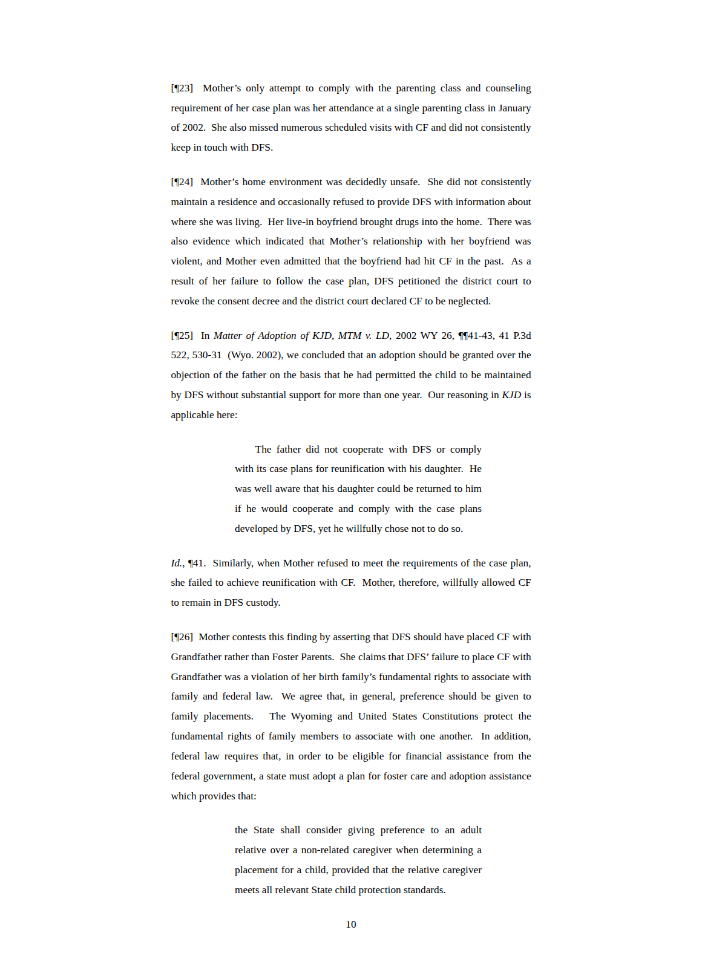[¶23] Mother’s only attempt to comply with the parenting class and counseling requirement of her case plan was her attendance at a single parenting class in January of 2002. She also missed numerous scheduled visits with CF and did not consistently keep in touch with DFS.
[¶24] Mother’s home environment was decidedly unsafe. She did not consistently maintain a residence and occasionally refused to provide DFS with information about where she was living. Her live-in boyfriend brought drugs into the home. There was also evidence which indicated that Mother’s relationship with her boyfriend was violent, and Mother even admitted that the boyfriend had hit CF in the past. As a result of her failure to follow the case plan, DFS petitioned the district court to revoke the consent decree and the district court declared CF to be neglected.
[¶25] In Matter of Adoption of KJD, MTM v. LD, 2002 WY 26, ¶¶41-43, 41 P.3d 522, 530-31 (Wyo. 2002), we concluded that an adoption should be granted over the objection of the father on the basis that he had permitted the child to be maintained by DFS without substantial support for more than one year. Our reasoning in KJD is applicable here:
The father did not cooperate with DFS or comply with its case plans for reunification with his daughter. He was well aware that his daughter could be returned to him if he would cooperate and comply with the case plans developed by DFS, yet he willfully chose not to do so.
Id., ¶41. Similarly, when Mother refused to meet the requirements of the case plan, she failed to achieve reunification with CF. Mother, therefore, willfully allowed CF to remain in DFS custody.
[¶26] Mother contests this finding by asserting that DFS should have placed CF with Grandfather rather than Foster Parents. She claims that DFS’ failure to place CF with Grandfather was a violation of her birth family’s fundamental rights to associate with family and federal law. We agree that, in general, preference should be given to family placements. The Wyoming and United States Constitutions protect the fundamental rights of family members to associate with one another. In addition, federal law requires that, in order to be eligible for financial assistance from the federal government, a state must adopt a plan for foster care and adoption assistance which provides that:
the State shall consider giving preference to an adult relative over a non-related caregiver when determining a placement for a child, provided that the relative caregiver meets all relevant State child protection standards.
10